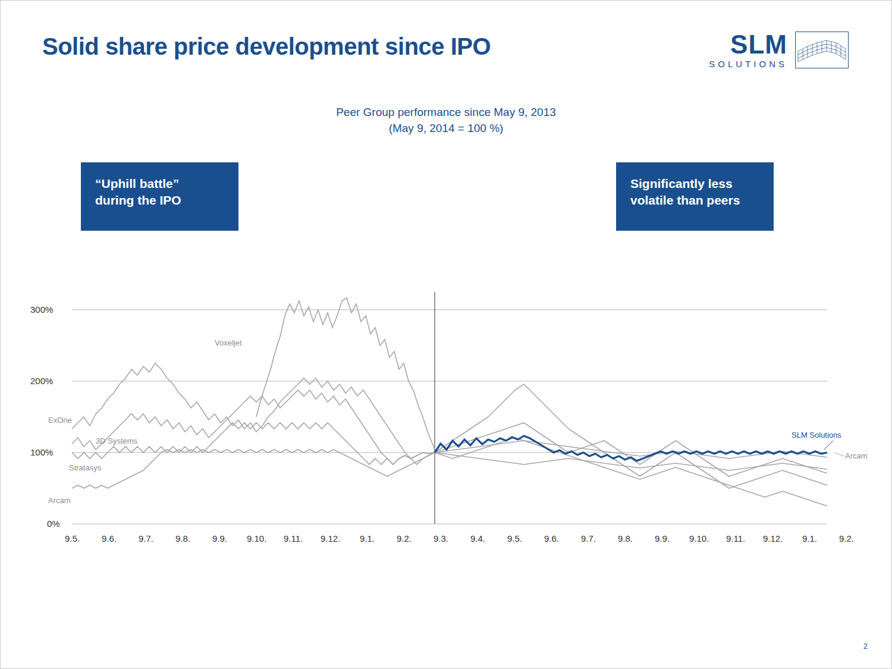Solid share price development since IPO
SLM
SOLUTIONS
Peer Group performance since May 9, 2013
(May 9, 2014 = 100 %)
“Uphill battle”
during the IPO
Significantly less
volatile than peers
300% 200% 100% 0% 9.5. 9.6. 9.7. 9.8. 9.9. 9.10. 9.11. 9.12. 9.1. 9.2. 9.3. 9.4. 9.5. 9.6. 9.7. 9.8. 9.9. 9.10. 9.11. 9.12. 9.1. 9.2. Voxeljet ExOne 3D Systems Stratasys Arcam SLM Solutions Arcam
2